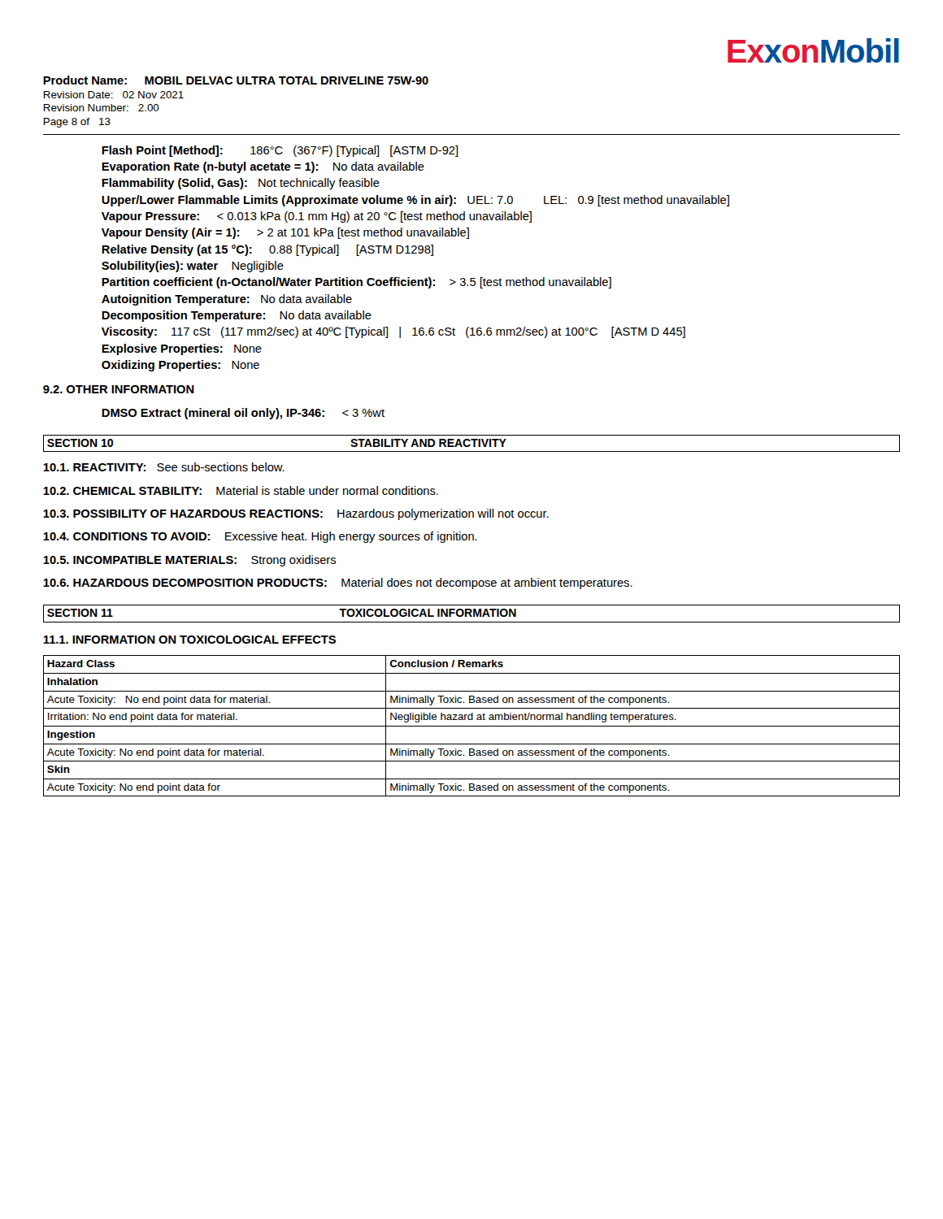Ex xon Mobil
Product Name: MOBIL DELVAC ULTRA TOTAL DRIVELINE 75W-90
Revision Date: 02 Nov 2021
Revision Number: 2.00
Page 8 of 13
Flash Point [Method]: 186°C (367°F) [Typical] [ASTM D-92]
Evaporation Rate (n-butyl acetate = 1): No data available
Flammability (Solid, Gas): Not technically feasible
Upper/Lower Flammable Limits (Approximate volume % in air): UEL: 7.0 LEL: 0.9 [test method unavailable]
Vapour Pressure: < 0.013 kPa (0.1 mm Hg) at 20 °C [test method unavailable]
Vapour Density (Air = 1): > 2 at 101 kPa [test method unavailable]
Relative Density (at 15 °C): 0.88 [Typical] [ASTM D1298]
Solubility(ies): water Negligible
Partition coefficient (n-Octanol/Water Partition Coefficient): > 3.5 [test method unavailable]
Autoignition Temperature: No data available
Decomposition Temperature: No data available
Viscosity: 117 cSt (117 mm2/sec) at 40ºC [Typical] | 16.6 cSt (16.6 mm2/sec) at 100°C [ASTM D 445]
Explosive Properties: None
Oxidizing Properties: None
9.2. OTHER INFORMATION
DMSO Extract (mineral oil only), IP-346: < 3 %wt
SECTION 10 STABILITY AND REACTIVITY
10.1. REACTIVITY: See sub-sections below.
10.2. CHEMICAL STABILITY: Material is stable under normal conditions.
10.3. POSSIBILITY OF HAZARDOUS REACTIONS: Hazardous polymerization will not occur.
10.4. CONDITIONS TO AVOID: Excessive heat. High energy sources of ignition.
10.5. INCOMPATIBLE MATERIALS: Strong oxidisers
10.6. HAZARDOUS DECOMPOSITION PRODUCTS: Material does not decompose at ambient temperatures.
SECTION 11 TOXICOLOGICAL INFORMATION
11.1. INFORMATION ON TOXICOLOGICAL EFFECTS
| Hazard Class | Conclusion / Remarks |
| --- | --- |
| Inhalation | |
| Acute Toxicity: No end point data for material. | Minimally Toxic. Based on assessment of the components. |
| Irritation: No end point data for material. | Negligible hazard at ambient/normal handling temperatures. |
| Ingestion | |
| Acute Toxicity: No end point data for material. | Minimally Toxic. Based on assessment of the components. |
| Skin | |
| Acute Toxicity: No end point data for | Minimally Toxic. Based on assessment of the components. |